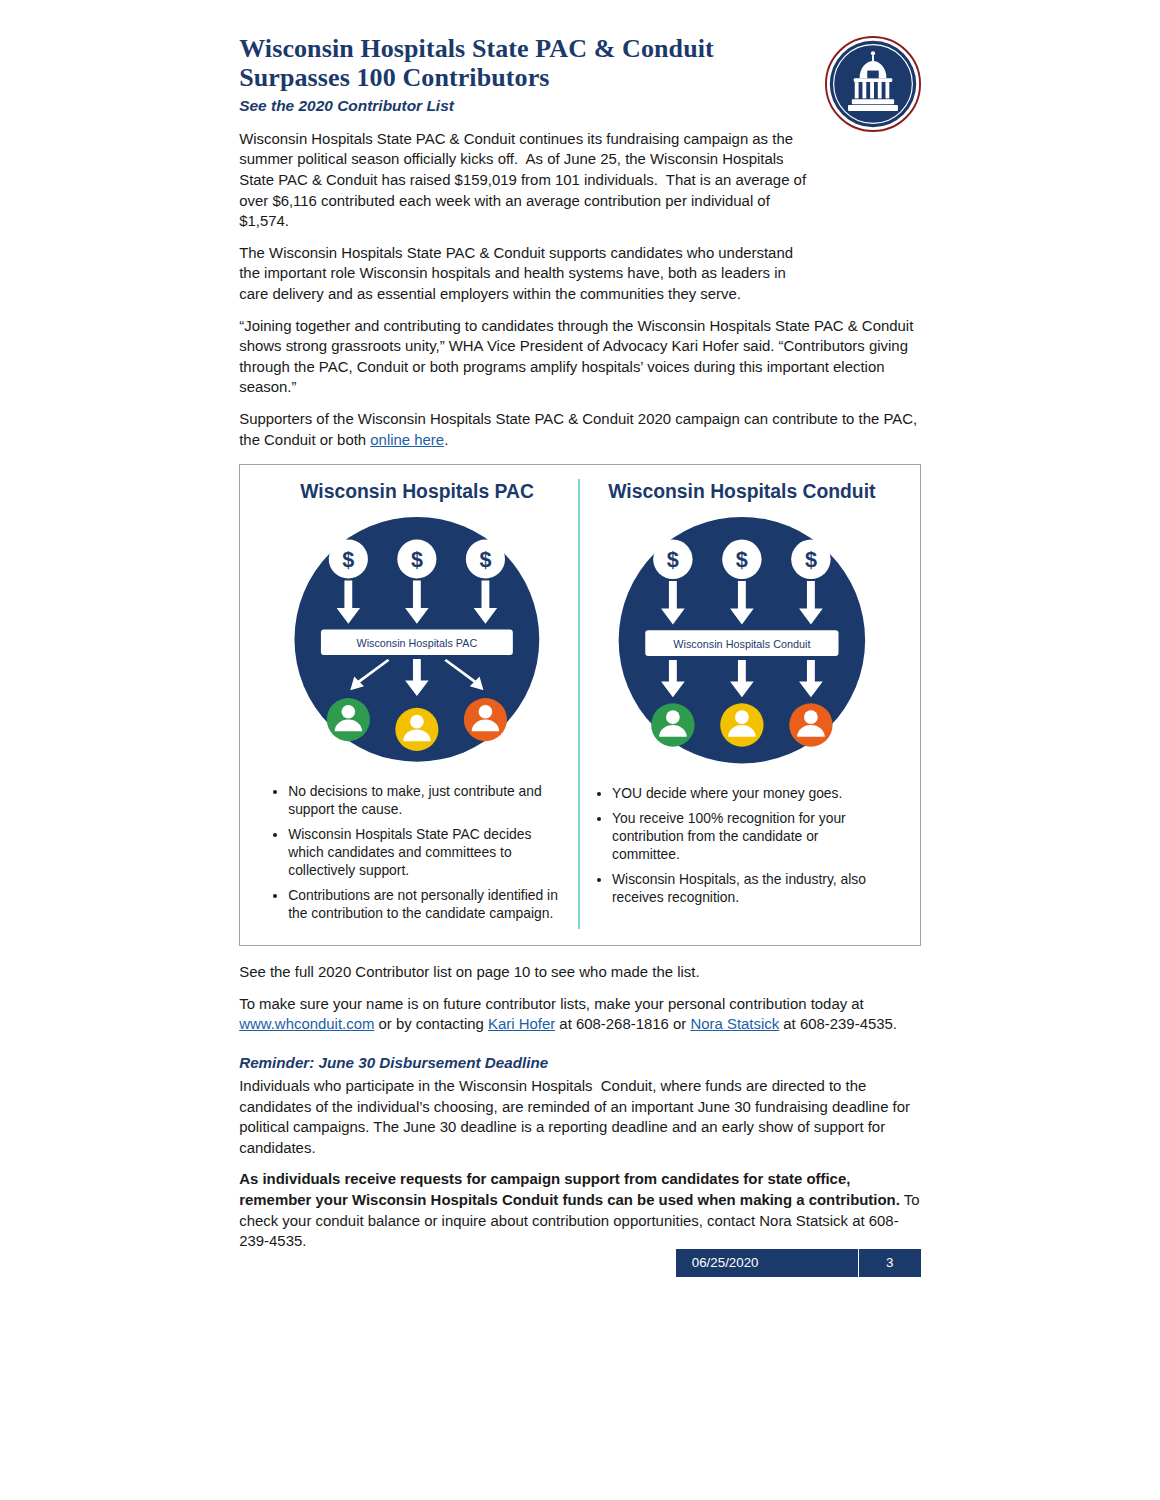Wisconsin Hospitals State PAC & Conduit Surpasses 100 Contributors
See the 2020 Contributor List
Wisconsin Hospitals State PAC & Conduit continues its fundraising campaign as the summer political season officially kicks off. As of June 25, the Wisconsin Hospitals State PAC & Conduit has raised $159,019 from 101 individuals. That is an average of over $6,116 contributed each week with an average contribution per individual of $1,574.
The Wisconsin Hospitals State PAC & Conduit supports candidates who understand the important role Wisconsin hospitals and health systems have, both as leaders in care delivery and as essential employers within the communities they serve.
“Joining together and contributing to candidates through the Wisconsin Hospitals State PAC & Conduit shows strong grassroots unity,” WHA Vice President of Advocacy Kari Hofer said. “Contributors giving through the PAC, Conduit or both programs amplify hospitals’ voices during this important election season.”
Supporters of the Wisconsin Hospitals State PAC & Conduit 2020 campaign can contribute to the PAC, the Conduit or both online here.
Wisconsin Hospitals PAC
$ $ $ Wisconsin Hospitals PAC
No decisions to make, just contribute and support the cause.
Wisconsin Hospitals State PAC decides which candidates and committees to collectively support.
Contributions are not personally identified in the contribution to the candidate campaign.
Wisconsin Hospitals Conduit
$ $ $ Wisconsin Hospitals Conduit
YOU decide where your money goes.
You receive 100% recognition for your contribution from the candidate or committee.
Wisconsin Hospitals, as the industry, also receives recognition.
See the full 2020 Contributor list on page 10 to see who made the list.
To make sure your name is on future contributor lists, make your personal contribution today at www.whconduit.com or by contacting Kari Hofer at 608-268-1816 or Nora Statsick at 608-239-4535.
Reminder: June 30 Disbursement Deadline
Individuals who participate in the Wisconsin Hospitals Conduit, where funds are directed to the candidates of the individual’s choosing, are reminded of an important June 30 fundraising deadline for political campaigns. The June 30 deadline is a reporting deadline and an early show of support for candidates.
As individuals receive requests for campaign support from candidates for state office, remember your Wisconsin Hospitals Conduit funds can be used when making a contribution. To check your conduit balance or inquire about contribution opportunities, contact Nora Statsick at 608-239-4535.
06/25/2020
3